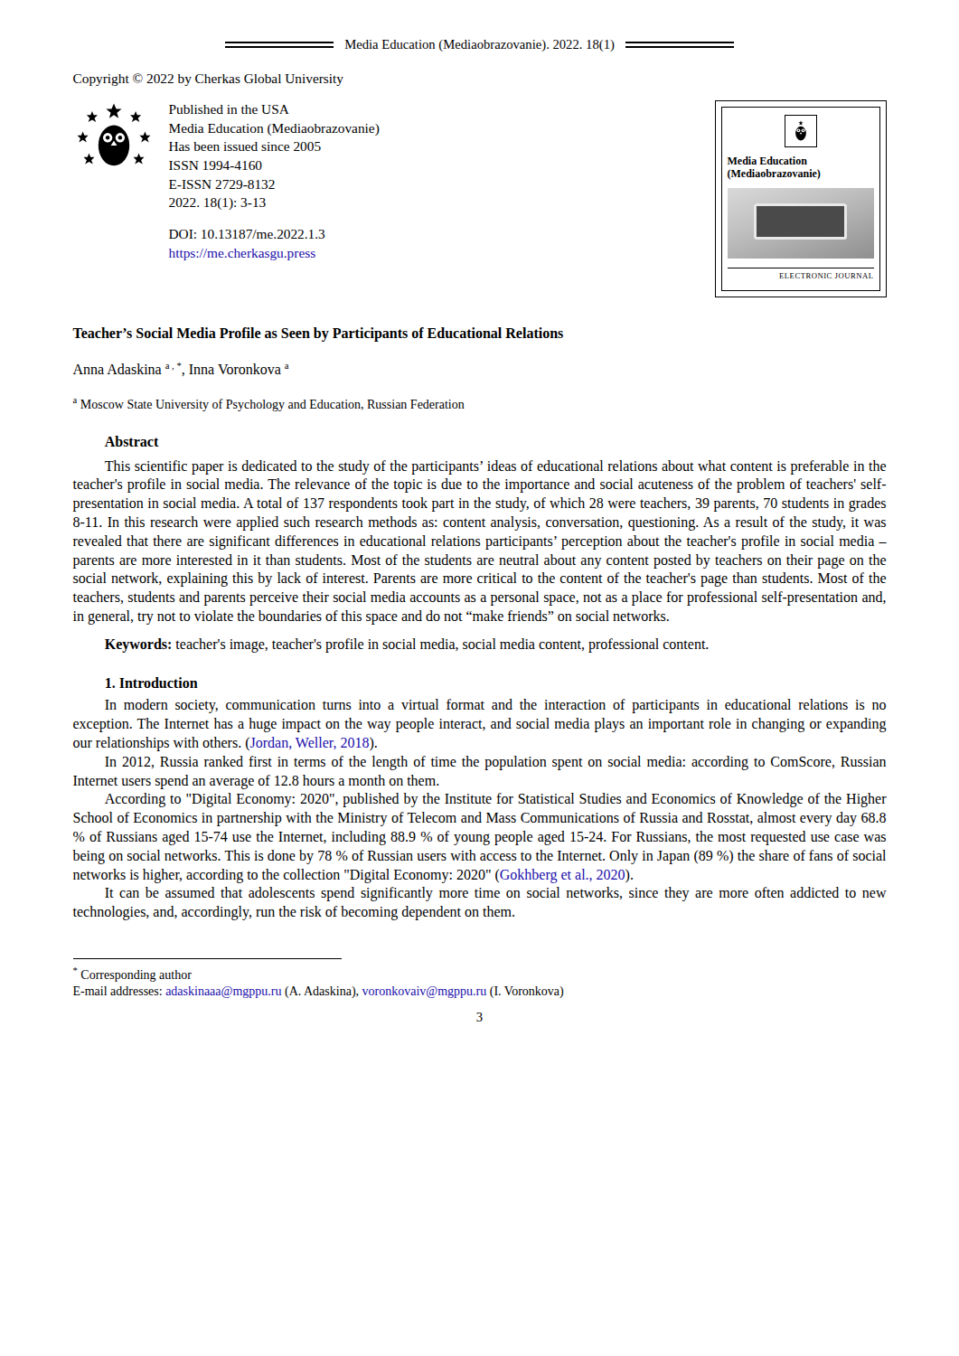Media Education (Mediaobrazovanie). 2022. 18(1)
Copyright © 2022 by Cherkas Global University
Published in the USA
Media Education (Mediaobrazovanie)
Has been issued since 2005
ISSN 1994-4160
E-ISSN 2729-8132
2022. 18(1): 3-13
DOI: 10.13187/me.2022.1.3
https://me.cherkasgu.press
Media Education
(Mediaobrazovanie)
ELECTRONIC JOURNAL
Teacher’s Social Media Profile as Seen by Participants of Educational Relations
Anna Adaskina a , *, Inna Voronkova a
a Moscow State University of Psychology and Education, Russian Federation
Abstract
This scientific paper is dedicated to the study of the participants’ ideas of educational relations about what content is preferable in the teacher's profile in social media. The relevance of the topic is due to the importance and social acuteness of the problem of teachers' self-presentation in social media. A total of 137 respondents took part in the study, of which 28 were teachers, 39 parents, 70 students in grades 8-11. In this research were applied such research methods as: content analysis, conversation, questioning. As a result of the study, it was revealed that there are significant differences in educational relations participants’ perception about the teacher's profile in social media – parents are more interested in it than students. Most of the students are neutral about any content posted by teachers on their page on the social network, explaining this by lack of interest. Parents are more critical to the content of the teacher's page than students. Most of the teachers, students and parents perceive their social media accounts as a personal space, not as a place for professional self-presentation and, in general, try not to violate the boundaries of this space and do not “make friends” on social networks.
Keywords: teacher's image, teacher's profile in social media, social media content, professional content.
1. Introduction
In modern society, communication turns into a virtual format and the interaction of participants in educational relations is no exception. The Internet has a huge impact on the way people interact, and social media plays an important role in changing or expanding our relationships with others. (Jordan, Weller, 2018).
In 2012, Russia ranked first in terms of the length of time the population spent on social media: according to ComScore, Russian Internet users spend an average of 12.8 hours a month on them.
According to "Digital Economy: 2020", published by the Institute for Statistical Studies and Economics of Knowledge of the Higher School of Economics in partnership with the Ministry of Telecom and Mass Communications of Russia and Rosstat, almost every day 68.8 % of Russians aged 15-74 use the Internet, including 88.9 % of young people aged 15-24. For Russians, the most requested use case was being on social networks. This is done by 78 % of Russian users with access to the Internet. Only in Japan (89 %) the share of fans of social networks is higher, according to the collection "Digital Economy: 2020" (Gokhberg et al., 2020).
It can be assumed that adolescents spend significantly more time on social networks, since they are more often addicted to new technologies, and, accordingly, run the risk of becoming dependent on them.
* Corresponding author
E-mail addresses: adaskinaaa@mgppu.ru (A. Adaskina), voronkovaiv@mgppu.ru (I. Voronkova)
3